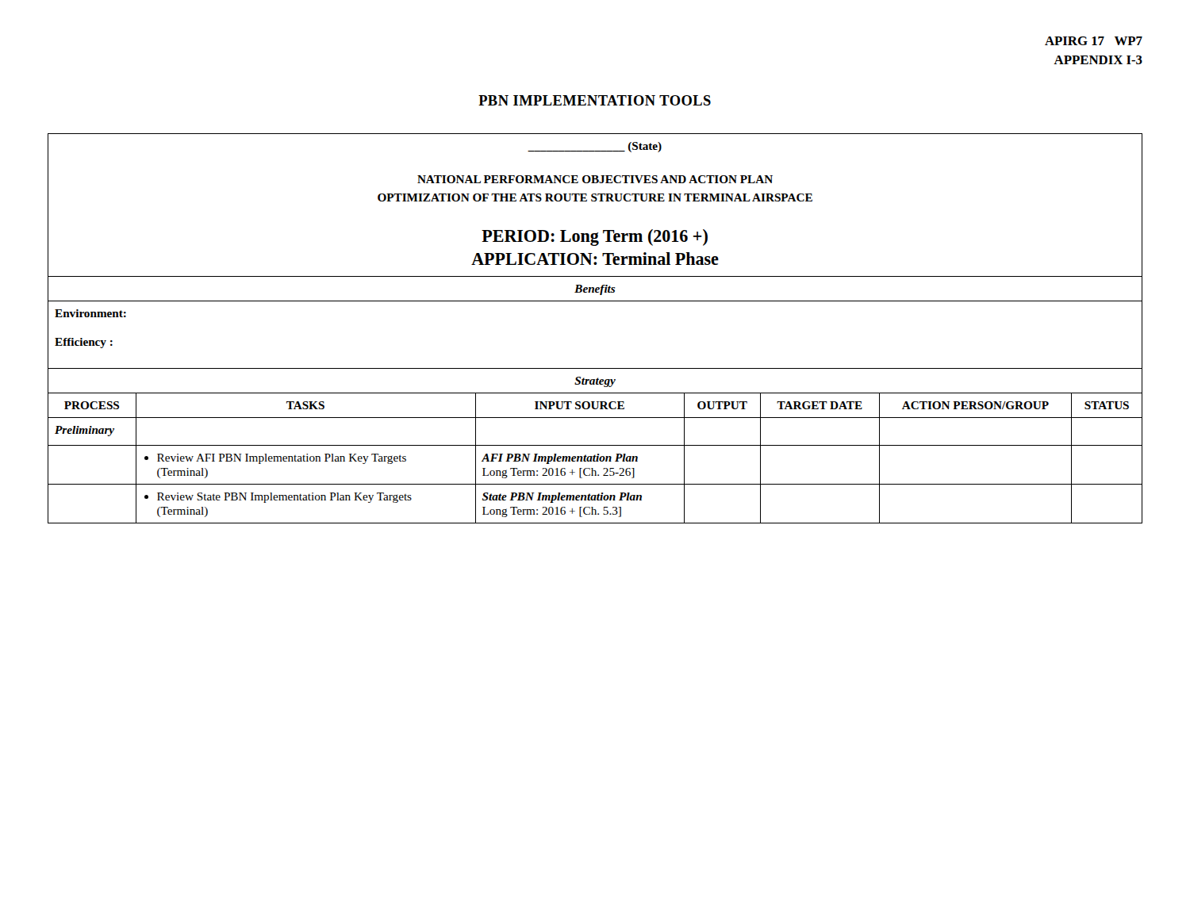APIRG 17 WP7
APPENDIX I-3
PBN IMPLEMENTATION TOOLS
| ________________ (State) NATIONAL PERFORMANCE OBJECTIVES AND ACTION PLAN OPTIMIZATION OF THE ATS ROUTE STRUCTURE IN TERMINAL AIRSPACE PERIOD: Long Term (2016 +) APPLICATION: Terminal Phase |
| Benefits |
| Environment: Efficiency : |
| Strategy |
| PROCESS | TASKS | INPUT SOURCE | OUTPUT | TARGET DATE | ACTION PERSON/GROUP | STATUS |
| Preliminary | | | | | | |
| | Review AFI PBN Implementation Plan Key Targets (Terminal) | AFI PBN Implementation Plan Long Term: 2016 + [Ch. 25-26] | | | | |
| | Review State PBN Implementation Plan Key Targets (Terminal) | State PBN Implementation Plan Long Term: 2016 + [Ch. 5.3] | | | | |